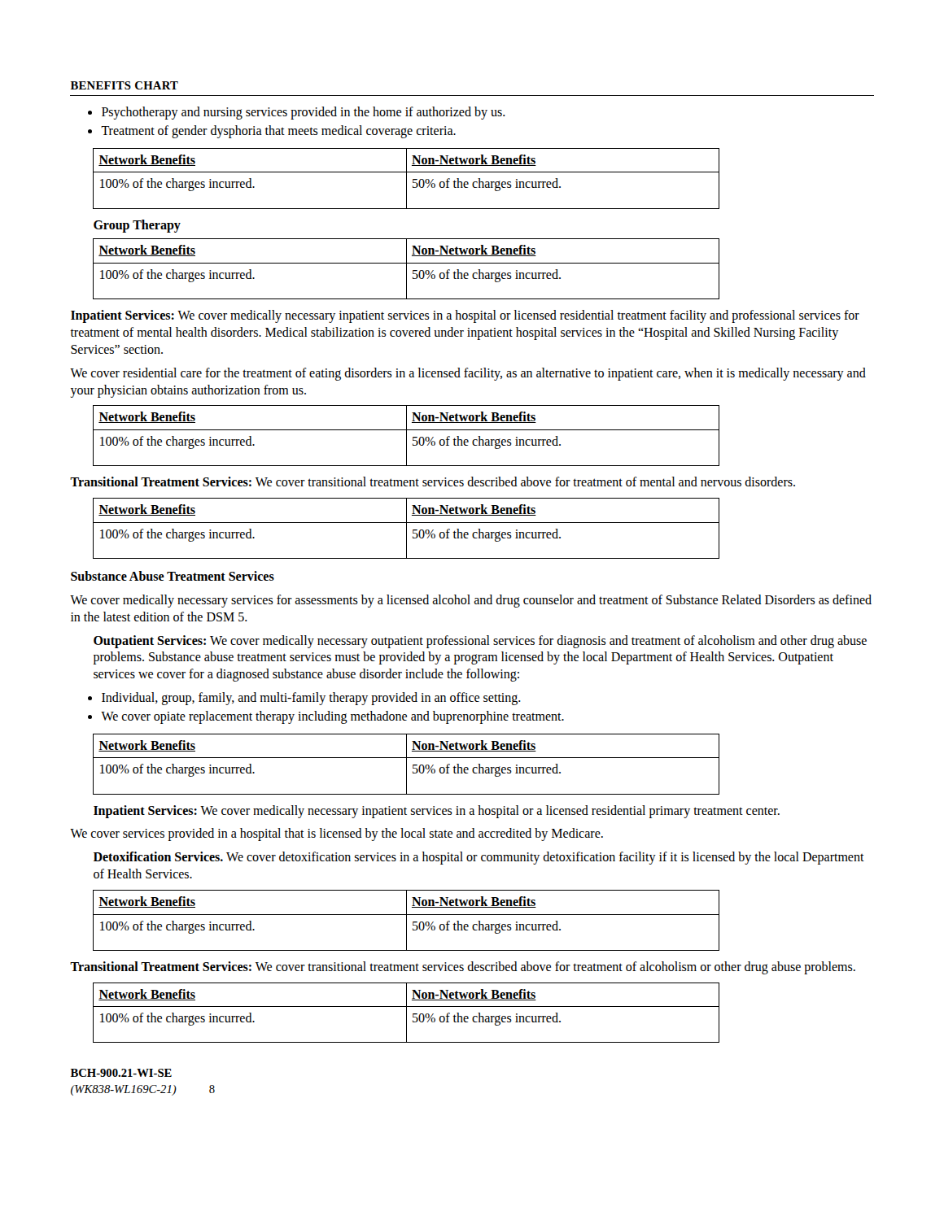BENEFITS CHART
Psychotherapy and nursing services provided in the home if authorized by us.
Treatment of gender dysphoria that meets medical coverage criteria.
| Network Benefits | Non-Network Benefits |
| --- | --- |
| 100% of the charges incurred. | 50% of the charges incurred. |
Group Therapy
| Network Benefits | Non-Network Benefits |
| --- | --- |
| 100% of the charges incurred. | 50% of the charges incurred. |
Inpatient Services: We cover medically necessary inpatient services in a hospital or licensed residential treatment facility and professional services for treatment of mental health disorders. Medical stabilization is covered under inpatient hospital services in the “Hospital and Skilled Nursing Facility Services” section.
We cover residential care for the treatment of eating disorders in a licensed facility, as an alternative to inpatient care, when it is medically necessary and your physician obtains authorization from us.
| Network Benefits | Non-Network Benefits |
| --- | --- |
| 100% of the charges incurred. | 50% of the charges incurred. |
Transitional Treatment Services: We cover transitional treatment services described above for treatment of mental and nervous disorders.
| Network Benefits | Non-Network Benefits |
| --- | --- |
| 100% of the charges incurred. | 50% of the charges incurred. |
Substance Abuse Treatment Services
We cover medically necessary services for assessments by a licensed alcohol and drug counselor and treatment of Substance Related Disorders as defined in the latest edition of the DSM 5.
Outpatient Services: We cover medically necessary outpatient professional services for diagnosis and treatment of alcoholism and other drug abuse problems. Substance abuse treatment services must be provided by a program licensed by the local Department of Health Services. Outpatient services we cover for a diagnosed substance abuse disorder include the following:
Individual, group, family, and multi-family therapy provided in an office setting.
We cover opiate replacement therapy including methadone and buprenorphine treatment.
| Network Benefits | Non-Network Benefits |
| --- | --- |
| 100% of the charges incurred. | 50% of the charges incurred. |
Inpatient Services: We cover medically necessary inpatient services in a hospital or a licensed residential primary treatment center.
We cover services provided in a hospital that is licensed by the local state and accredited by Medicare.
Detoxification Services. We cover detoxification services in a hospital or community detoxification facility if it is licensed by the local Department of Health Services.
| Network Benefits | Non-Network Benefits |
| --- | --- |
| 100% of the charges incurred. | 50% of the charges incurred. |
Transitional Treatment Services: We cover transitional treatment services described above for treatment of alcoholism or other drug abuse problems.
| Network Benefits | Non-Network Benefits |
| --- | --- |
| 100% of the charges incurred. | 50% of the charges incurred. |
BCH-900.21-WI-SE
(WK838-WL169C-21) 8